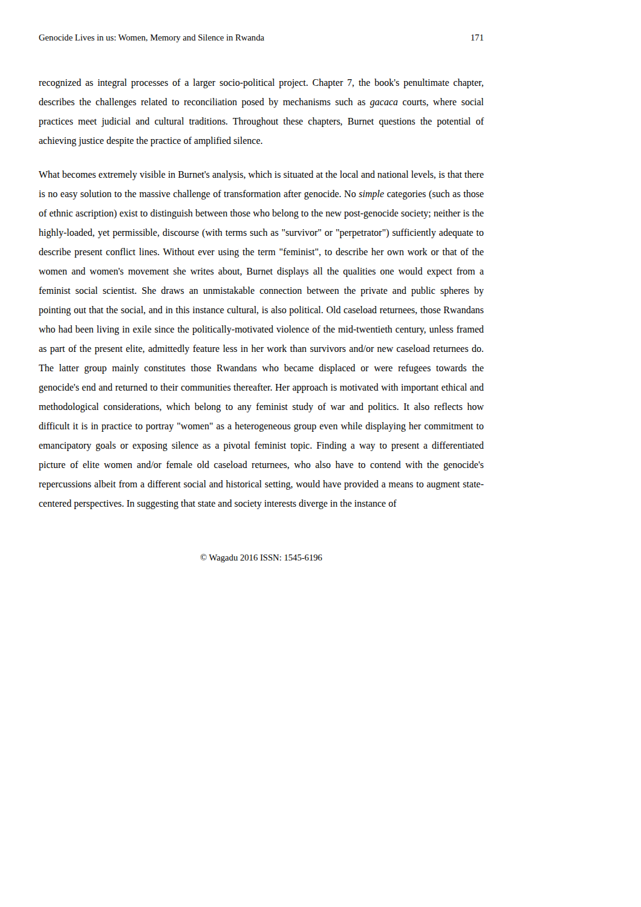Genocide Lives in us: Women, Memory and Silence in Rwanda 171
recognized as integral processes of a larger socio-political project. Chapter 7, the book's penultimate chapter, describes the challenges related to reconciliation posed by mechanisms such as gacaca courts, where social practices meet judicial and cultural traditions. Throughout these chapters, Burnet questions the potential of achieving justice despite the practice of amplified silence.
What becomes extremely visible in Burnet's analysis, which is situated at the local and national levels, is that there is no easy solution to the massive challenge of transformation after genocide. No simple categories (such as those of ethnic ascription) exist to distinguish between those who belong to the new post-genocide society; neither is the highly-loaded, yet permissible, discourse (with terms such as "survivor" or "perpetrator") sufficiently adequate to describe present conflict lines. Without ever using the term "feminist", to describe her own work or that of the women and women's movement she writes about, Burnet displays all the qualities one would expect from a feminist social scientist. She draws an unmistakable connection between the private and public spheres by pointing out that the social, and in this instance cultural, is also political. Old caseload returnees, those Rwandans who had been living in exile since the politically-motivated violence of the mid-twentieth century, unless framed as part of the present elite, admittedly feature less in her work than survivors and/or new caseload returnees do. The latter group mainly constitutes those Rwandans who became displaced or were refugees towards the genocide's end and returned to their communities thereafter. Her approach is motivated with important ethical and methodological considerations, which belong to any feminist study of war and politics. It also reflects how difficult it is in practice to portray "women" as a heterogeneous group even while displaying her commitment to emancipatory goals or exposing silence as a pivotal feminist topic. Finding a way to present a differentiated picture of elite women and/or female old caseload returnees, who also have to contend with the genocide's repercussions albeit from a different social and historical setting, would have provided a means to augment state-centered perspectives. In suggesting that state and society interests diverge in the instance of
© Wagadu 2016 ISSN: 1545-6196